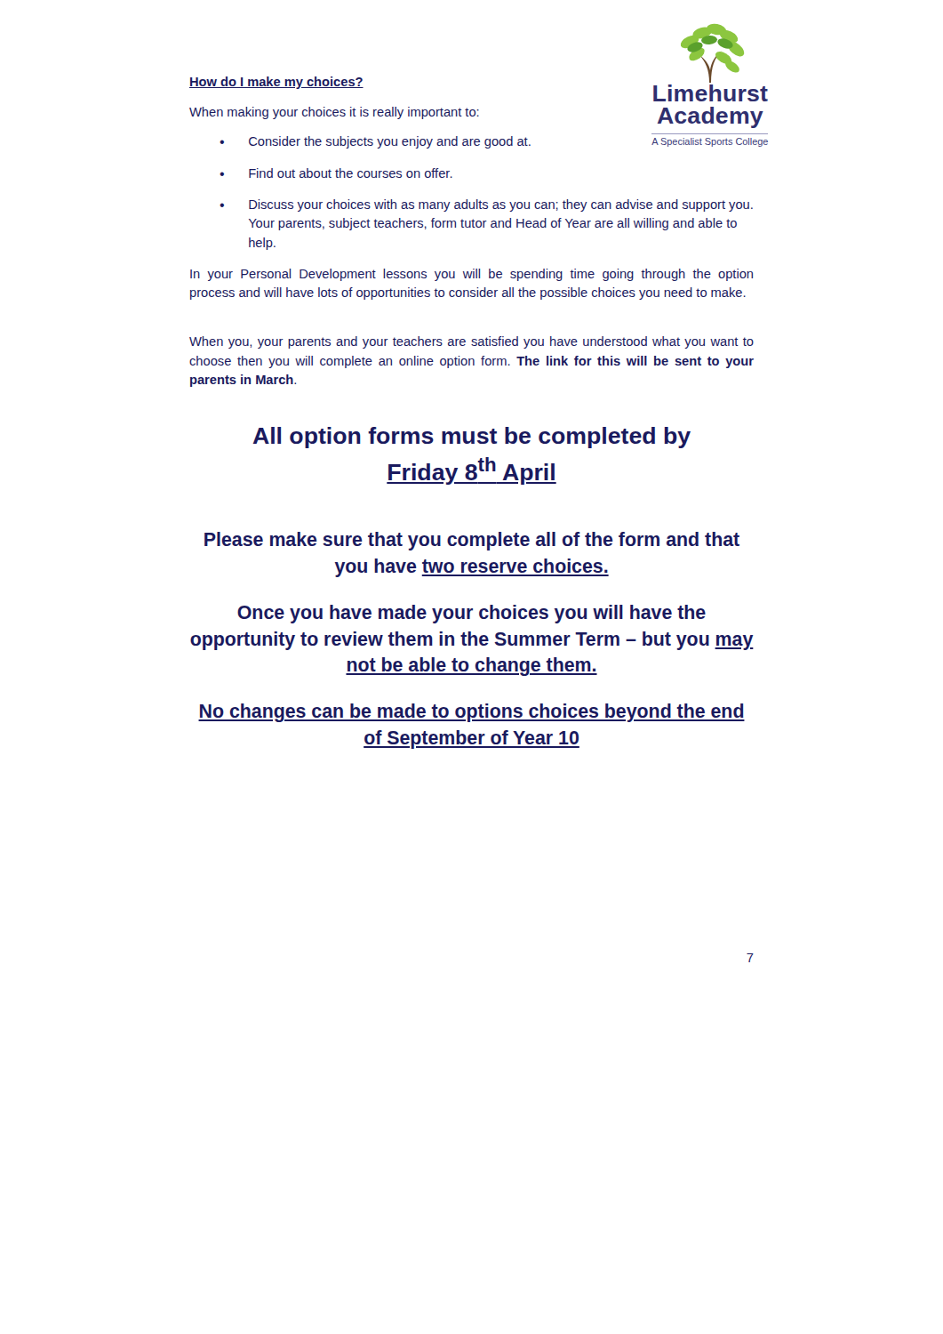Limehurst Academy
A Specialist Sports College
How do I make my choices?
When making your choices it is really important to:
Consider the subjects you enjoy and are good at.
Find out about the courses on offer.
Discuss your choices with as many adults as you can; they can advise and support you. Your parents, subject teachers, form tutor and Head of Year are all willing and able to help.
In your Personal Development lessons you will be spending time going through the option process and will have lots of opportunities to consider all the possible choices you need to make.
When you, your parents and your teachers are satisfied you have understood what you want to choose then you will complete an online option form. The link for this will be sent to your parents in March.
All option forms must be completed by
Friday 8th April
Please make sure that you complete all of the form and that you have two reserve choices.
Once you have made your choices you will have the opportunity to review them in the Summer Term – but you may not be able to change them.
No changes can be made to options choices beyond the end of September of Year 10
7